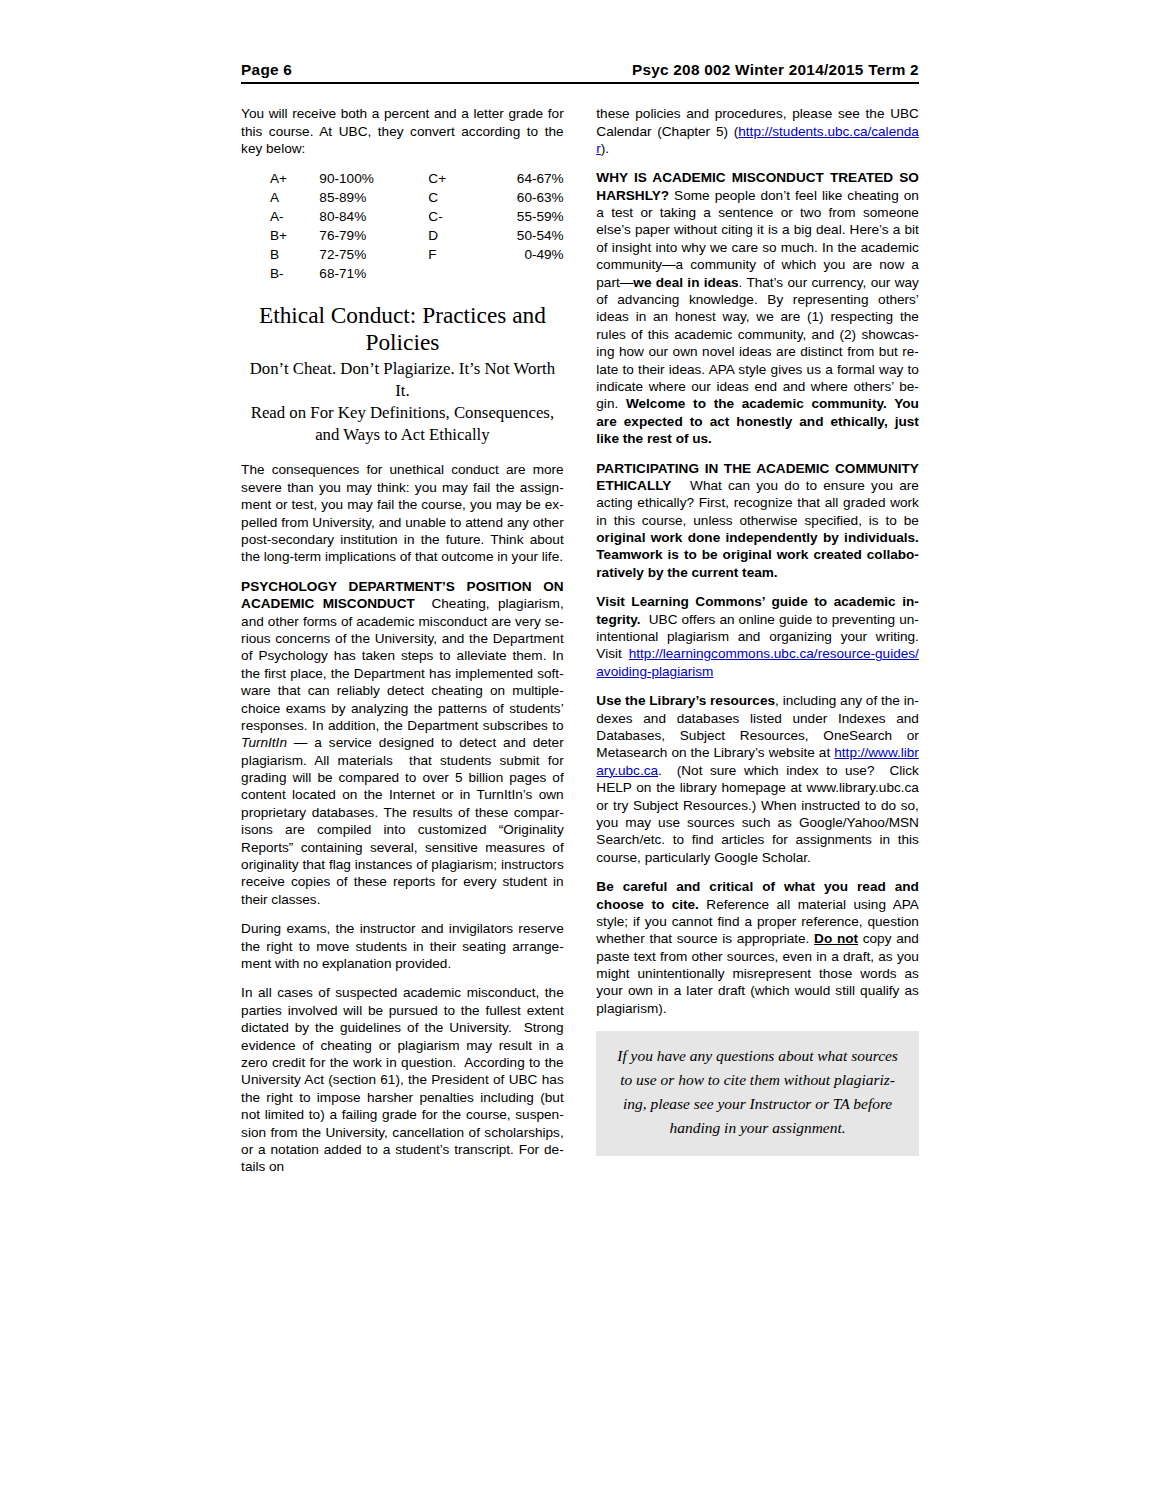Page 6
Psyc 208 002 Winter 2014/2015 Term 2
You will receive both a percent and a letter grade for this course. At UBC, they convert according to the key below:
| A+ | 90-100% | C+ | 64-67% |
| A | 85-89% | C | 60-63% |
| A- | 80-84% | C- | 55-59% |
| B+ | 76-79% | D | 50-54% |
| B | 72-75% | F | 0-49% |
| B- | 68-71% | | |
Ethical Conduct: Practices and Policies
Don’t Cheat. Don’t Plagiarize. It’s Not Worth It.
Read on For Key Definitions, Consequences, and Ways to Act Ethically
The consequences for unethical conduct are more severe than you may think: you may fail the assignment or test, you may fail the course, you may be expelled from University, and unable to attend any other post-secondary institution in the future. Think about the long-term implications of that outcome in your life.
PSYCHOLOGY DEPARTMENT’S POSITION ON ACADEMIC MISCONDUCT Cheating, plagiarism, and other forms of academic misconduct are very serious concerns of the University, and the Department of Psychology has taken steps to alleviate them. In the first place, the Department has implemented software that can reliably detect cheating on multiple-choice exams by analyzing the patterns of students’ responses. In addition, the Department subscribes to TurnItIn — a service designed to detect and deter plagiarism. All materials that students submit for grading will be compared to over 5 billion pages of content located on the Internet or in TurnItIn’s own proprietary databases. The results of these comparisons are compiled into customized “Originality Reports” containing several, sensitive measures of originality that flag instances of plagiarism; instructors receive copies of these reports for every student in their classes.
During exams, the instructor and invigilators reserve the right to move students in their seating arrangement with no explanation provided.
In all cases of suspected academic misconduct, the parties involved will be pursued to the fullest extent dictated by the guidelines of the University. Strong evidence of cheating or plagiarism may result in a zero credit for the work in question. According to the University Act (section 61), the President of UBC has the right to impose harsher penalties including (but not limited to) a failing grade for the course, suspension from the University, cancellation of scholarships, or a notation added to a student’s transcript. For details on
these policies and procedures, please see the UBC Calendar (Chapter 5) (http://students.ubc.ca/calendar).
WHY IS ACADEMIC MISCONDUCT TREATED SO HARSHLY? Some people don’t feel like cheating on a test or taking a sentence or two from someone else’s paper without citing it is a big deal. Here’s a bit of insight into why we care so much. In the academic community—a community of which you are now a part—we deal in ideas. That’s our currency, our way of advancing knowledge. By representing others’ ideas in an honest way, we are (1) respecting the rules of this academic community, and (2) showcasing how our own novel ideas are distinct from but relate to their ideas. APA style gives us a formal way to indicate where our ideas end and where others’ begin. Welcome to the academic community. You are expected to act honestly and ethically, just like the rest of us.
PARTICIPATING IN THE ACADEMIC COMMUNITY ETHICALLY What can you do to ensure you are acting ethically? First, recognize that all graded work in this course, unless otherwise specified, is to be original work done independently by individuals. Teamwork is to be original work created collaboratively by the current team.
Visit Learning Commons’ guide to academic integrity. UBC offers an online guide to preventing unintentional plagiarism and organizing your writing. Visit http://learningcommons.ubc.ca/resource-guides/avoiding-plagiarism
Use the Library’s resources, including any of the indexes and databases listed under Indexes and Databases, Subject Resources, OneSearch or Metasearch on the Library’s website at http://www.library.ubc.ca. (Not sure which index to use? Click HELP on the library homepage at www.library.ubc.ca or try Subject Resources.) When instructed to do so, you may use sources such as Google/Yahoo/MSN Search/etc. to find articles for assignments in this course, particularly Google Scholar.
Be careful and critical of what you read and choose to cite. Reference all material using APA style; if you cannot find a proper reference, question whether that source is appropriate. Do not copy and paste text from other sources, even in a draft, as you might unintentionally misrepresent those words as your own in a later draft (which would still qualify as plagiarism).
If you have any questions about what sources to use or how to cite them without plagiarizing, please see your Instructor or TA before handing in your assignment.